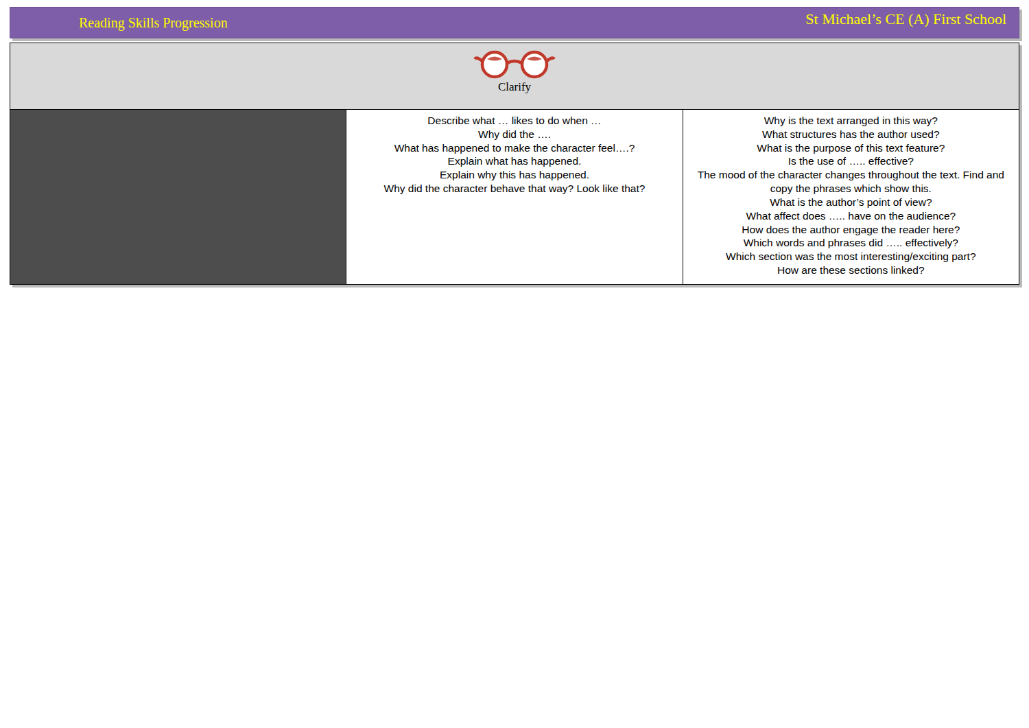Reading Skills Progression
St Michael’s CE (A) First School
| Clarify |
| | Describe what … likes to do when … Why did the …. What has happened to make the character feel….? Explain what has happened. Explain why this has happened. Why did the character behave that way? Look like that? | Why is the text arranged in this way? What structures has the author used? What is the purpose of this text feature? Is the use of ….. effective? The mood of the character changes throughout the text. Find and copy the phrases which show this. What is the author’s point of view? What affect does ….. have on the audience? How does the author engage the reader here? Which words and phrases did ….. effectively? Which section was the most interesting/exciting part? How are these sections linked? |